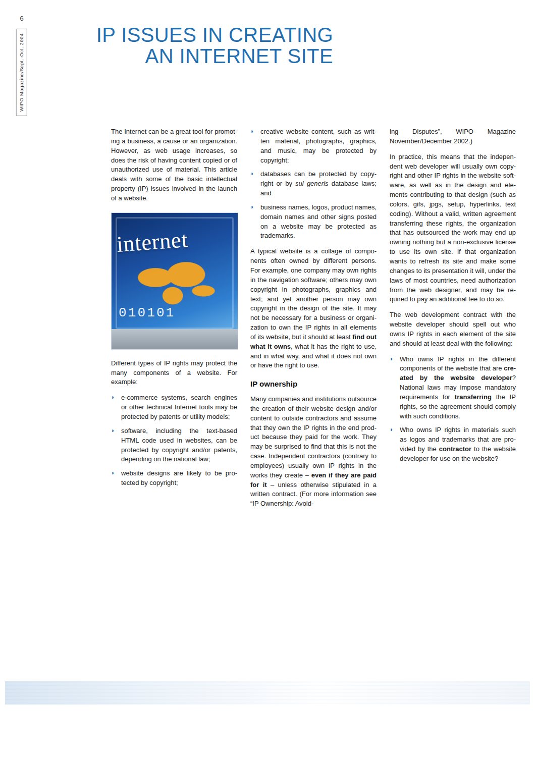6
WIPO Magazine/Sept.-Oct. 2004
IP issues in creating an internet site
The Internet can be a great tool for promoting a business, a cause or an organization. However, as web usage increases, so does the risk of having content copied or of unauthorized use of material. This article deals with some of the basic intellectual property (IP) issues involved in the launch of a website.
internet
010101
Different types of IP rights may protect the many components of a website. For example:
e-commerce systems, search engines or other technical Internet tools may be protected by patents or utility models;
software, including the text-based HTML code used in websites, can be protected by copyright and/or patents, depending on the national law;
website designs are likely to be protected by copyright;
creative website content, such as written material, photographs, graphics, and music, may be protected by copyright;
databases can be protected by copyright or by sui generis database laws; and
business names, logos, product names, domain names and other signs posted on a website may be protected as trademarks.
A typical website is a collage of components often owned by different persons. For example, one company may own rights in the navigation software; others may own copyright in photographs, graphics and text; and yet another person may own copyright in the design of the site. It may not be necessary for a business or organization to own the IP rights in all elements of its website, but it should at least find out what it owns, what it has the right to use, and in what way, and what it does not own or have the right to use.
IP ownership
Many companies and institutions outsource the creation of their website design and/or content to outside contractors and assume that they own the IP rights in the end product because they paid for the work. They may be surprised to find that this is not the case. Independent contractors (contrary to employees) usually own IP rights in the works they create – even if they are paid for it – unless otherwise stipulated in a written contract. (For more information see “IP Ownership: Avoid-
ing Disputes”, WIPO Magazine November/December 2002.)
In practice, this means that the independent web developer will usually own copyright and other IP rights in the website software, as well as in the design and elements contributing to that design (such as colors, gifs, jpgs, setup, hyperlinks, text coding). Without a valid, written agreement transferring these rights, the organization that has outsourced the work may end up owning nothing but a non-exclusive license to use its own site. If that organization wants to refresh its site and make some changes to its presentation it will, under the laws of most countries, need authorization from the web designer, and may be required to pay an additional fee to do so.
The web development contract with the website developer should spell out who owns IP rights in each element of the site and should at least deal with the following:
Who owns IP rights in the different components of the website that are created by the website developer? National laws may impose mandatory requirements for transferring the IP rights, so the agreement should comply with such conditions.
Who owns IP rights in materials such as logos and trademarks that are provided by the contractor to the website developer for use on the website?